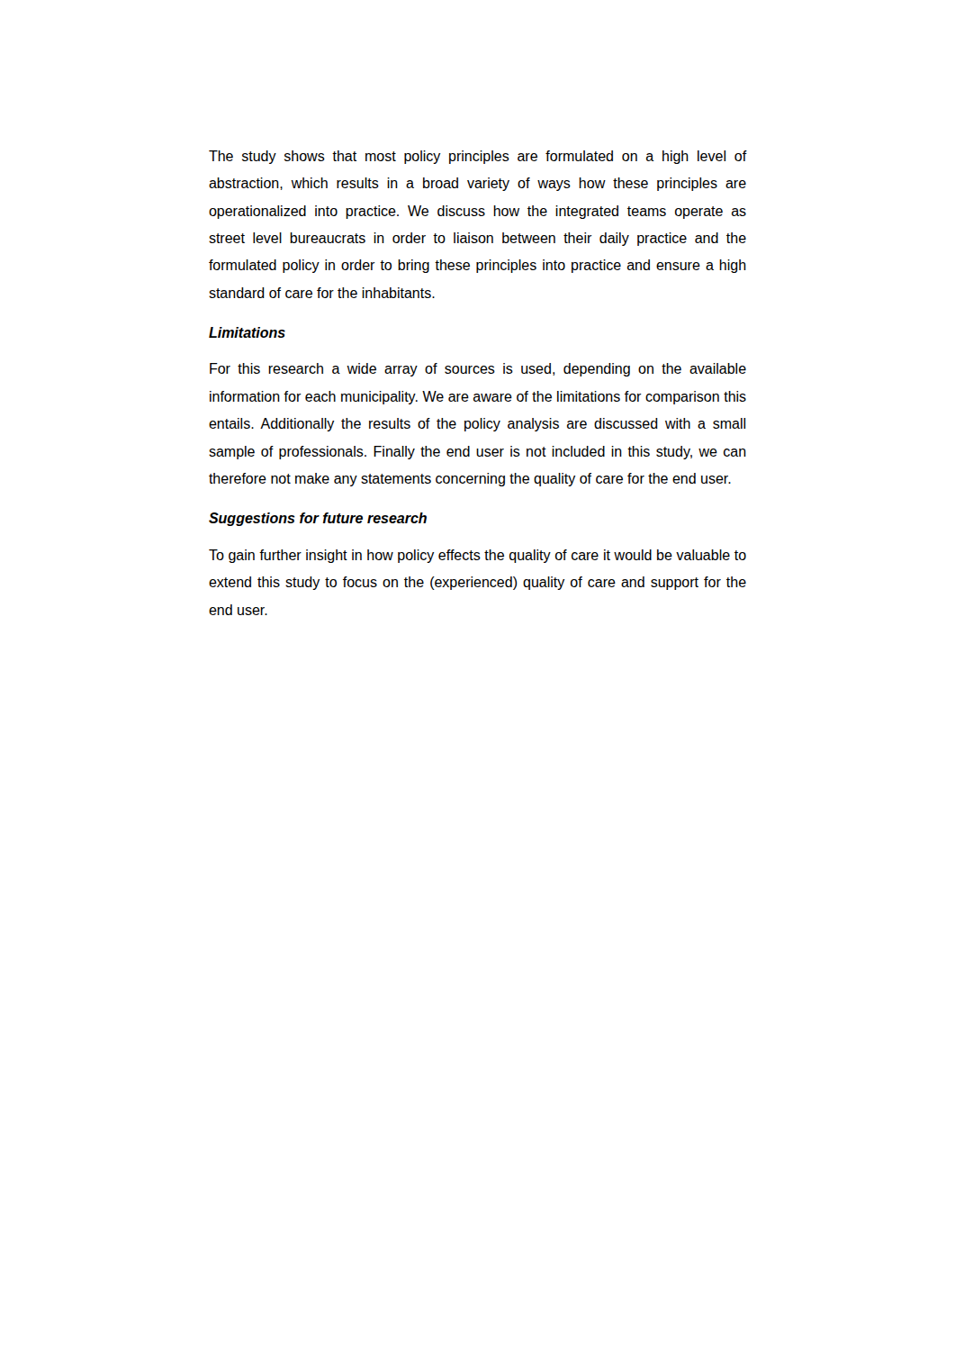The study shows that most policy principles are formulated on a high level of abstraction, which results in a broad variety of ways how these principles are operationalized into practice. We discuss how the integrated teams operate as street level bureaucrats in order to liaison between their daily practice and the formulated policy in order to bring these principles into practice and ensure a high standard of care for the inhabitants.
Limitations
For this research a wide array of sources is used, depending on the available information for each municipality. We are aware of the limitations for comparison this entails. Additionally the results of the policy analysis are discussed with a small sample of professionals. Finally the end user is not included in this study, we can therefore not make any statements concerning the quality of care for the end user.
Suggestions for future research
To gain further insight in how policy effects the quality of care it would be valuable to extend this study to focus on the (experienced) quality of care and support for the end user.